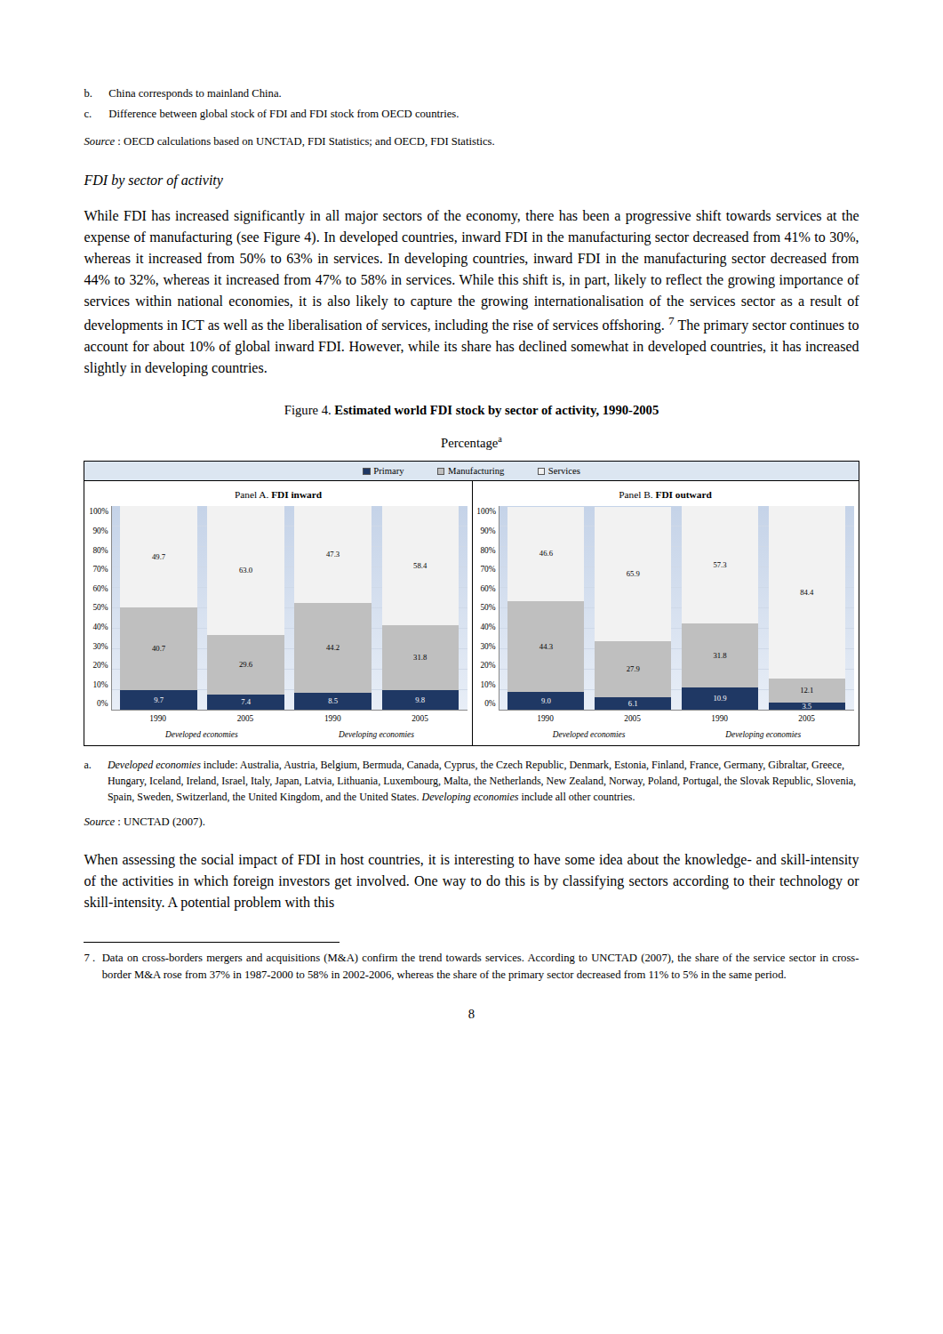| b. | China corresponds to mainland China. |
| c. | Difference between global stock of FDI and FDI stock from OECD countries. |
Source : OECD calculations based on UNCTAD, FDI Statistics; and OECD, FDI Statistics.
FDI by sector of activity
While FDI has increased significantly in all major sectors of the economy, there has been a progressive shift towards services at the expense of manufacturing (see Figure 4). In developed countries, inward FDI in the manufacturing sector decreased from 41% to 30%, whereas it increased from 50% to 63% in services. In developing countries, inward FDI in the manufacturing sector decreased from 44% to 32%, whereas it increased from 47% to 58% in services. While this shift is, in part, likely to reflect the growing importance of services within national economies, it is also likely to capture the growing internationalisation of the services sector as a result of developments in ICT as well as the liberalisation of services, including the rise of services offshoring. 7 The primary sector continues to account for about 10% of global inward FDI. However, while its share has declined somewhat in developed countries, it has increased slightly in developing countries.
Figure 4. Estimated world FDI stock by sector of activity, 1990-2005
Percentagea
Primary Manufacturing Services
Panel A. FDI inward
100%
90%
80%
70%
60%
50%
40%
30%
20%
10%
0%
49.7
40.7
9.7
63.0
29.6
7.4
47.3
44.2
8.5
58.4
31.8
9.8
1990
2005
1990
2005
Developed economies
Developing economies
Panel B. FDI outward
100%
90%
80%
70%
60%
50%
40%
30%
20%
10%
0%
46.6
44.3
9.0
65.9
27.9
6.1
57.3
31.8
10.9
84.4
12.1
3.5
1990
2005
1990
2005
Developed economies
Developing economies
| a. | Developed economies include: Australia, Austria, Belgium, Bermuda, Canada, Cyprus, the Czech Republic, Denmark, Estonia, Finland, France, Germany, Gibraltar, Greece, Hungary, Iceland, Ireland, Israel, Italy, Japan, Latvia, Lithuania, Luxembourg, Malta, the Netherlands, New Zealand, Norway, Poland, Portugal, the Slovak Republic, Slovenia, Spain, Sweden, Switzerland, the United Kingdom, and the United States. Developing economies include all other countries. |
Source : UNCTAD (2007).
When assessing the social impact of FDI in host countries, it is interesting to have some idea about the knowledge- and skill-intensity of the activities in which foreign investors get involved. One way to do this is by classifying sectors according to their technology or skill-intensity. A potential problem with this
7 . Data on cross-borders mergers and acquisitions (M&A) confirm the trend towards services. According to UNCTAD (2007), the share of the service sector in cross-border M&A rose from 37% in 1987-2000 to 58% in 2002-2006, whereas the share of the primary sector decreased from 11% to 5% in the same period.
8